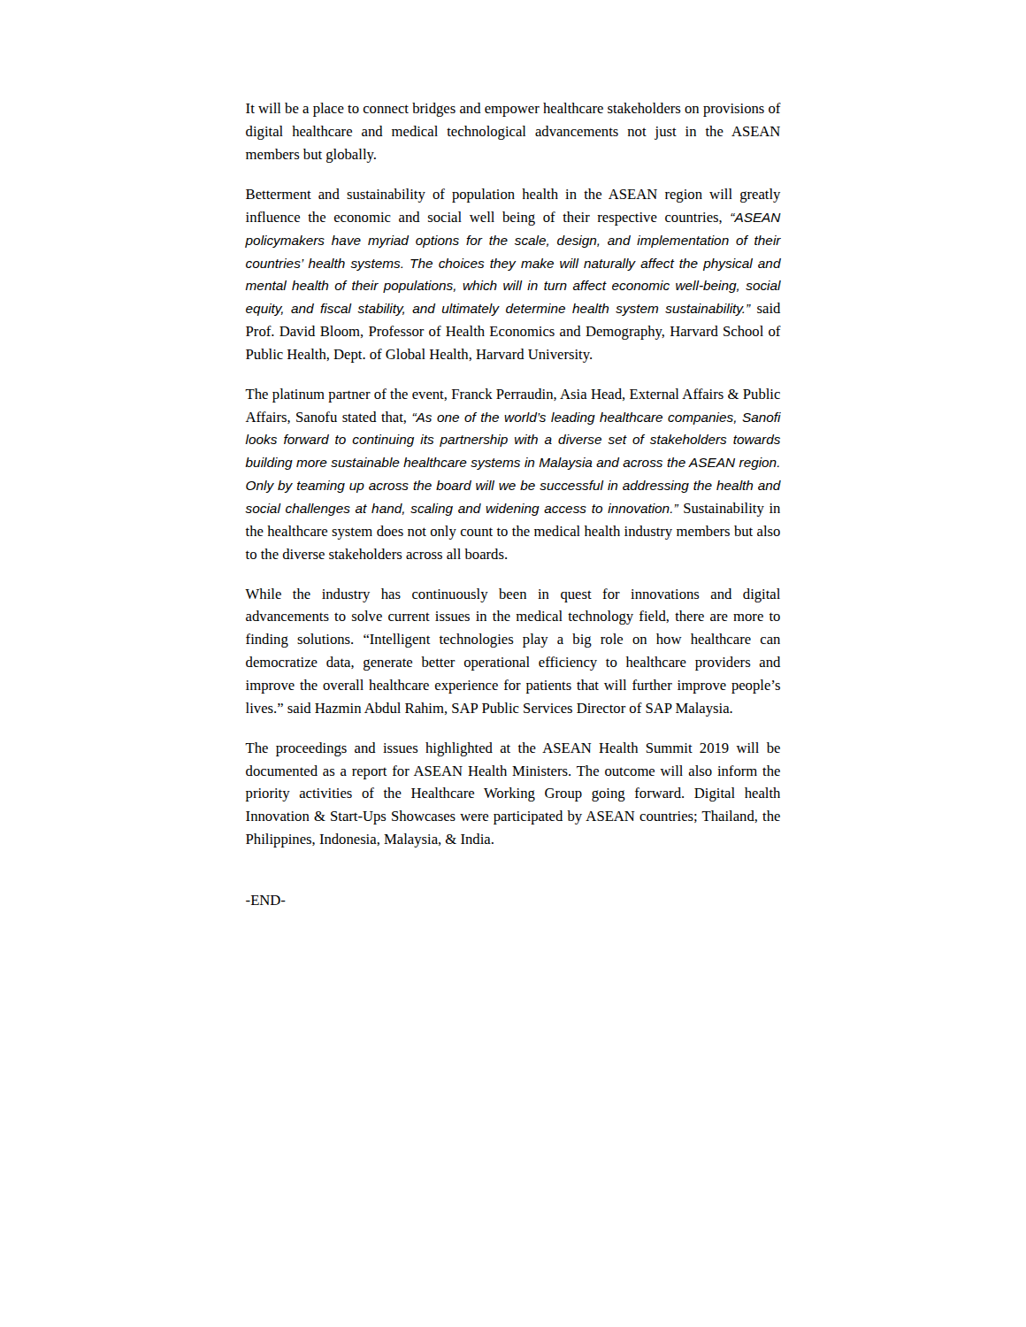It will be a place to connect bridges and empower healthcare stakeholders on provisions of digital healthcare and medical technological advancements not just in the ASEAN members but globally.
Betterment and sustainability of population health in the ASEAN region will greatly influence the economic and social well being of their respective countries, “ASEAN policymakers have myriad options for the scale, design, and implementation of their countries’ health systems. The choices they make will naturally affect the physical and mental health of their populations, which will in turn affect economic well-being, social equity, and fiscal stability, and ultimately determine health system sustainability.” said Prof. David Bloom, Professor of Health Economics and Demography, Harvard School of Public Health, Dept. of Global Health, Harvard University.
The platinum partner of the event, Franck Perraudin, Asia Head, External Affairs & Public Affairs, Sanofu stated that, “As one of the world’s leading healthcare companies, Sanofi looks forward to continuing its partnership with a diverse set of stakeholders towards building more sustainable healthcare systems in Malaysia and across the ASEAN region. Only by teaming up across the board will we be successful in addressing the health and social challenges at hand, scaling and widening access to innovation.” Sustainability in the healthcare system does not only count to the medical health industry members but also to the diverse stakeholders across all boards.
While the industry has continuously been in quest for innovations and digital advancements to solve current issues in the medical technology field, there are more to finding solutions. “Intelligent technologies play a big role on how healthcare can democratize data, generate better operational efficiency to healthcare providers and improve the overall healthcare experience for patients that will further improve people’s lives.” said Hazmin Abdul Rahim, SAP Public Services Director of SAP Malaysia.
The proceedings and issues highlighted at the ASEAN Health Summit 2019 will be documented as a report for ASEAN Health Ministers. The outcome will also inform the priority activities of the Healthcare Working Group going forward. Digital health Innovation & Start-Ups Showcases were participated by ASEAN countries; Thailand, the Philippines, Indonesia, Malaysia, & India.
-END-